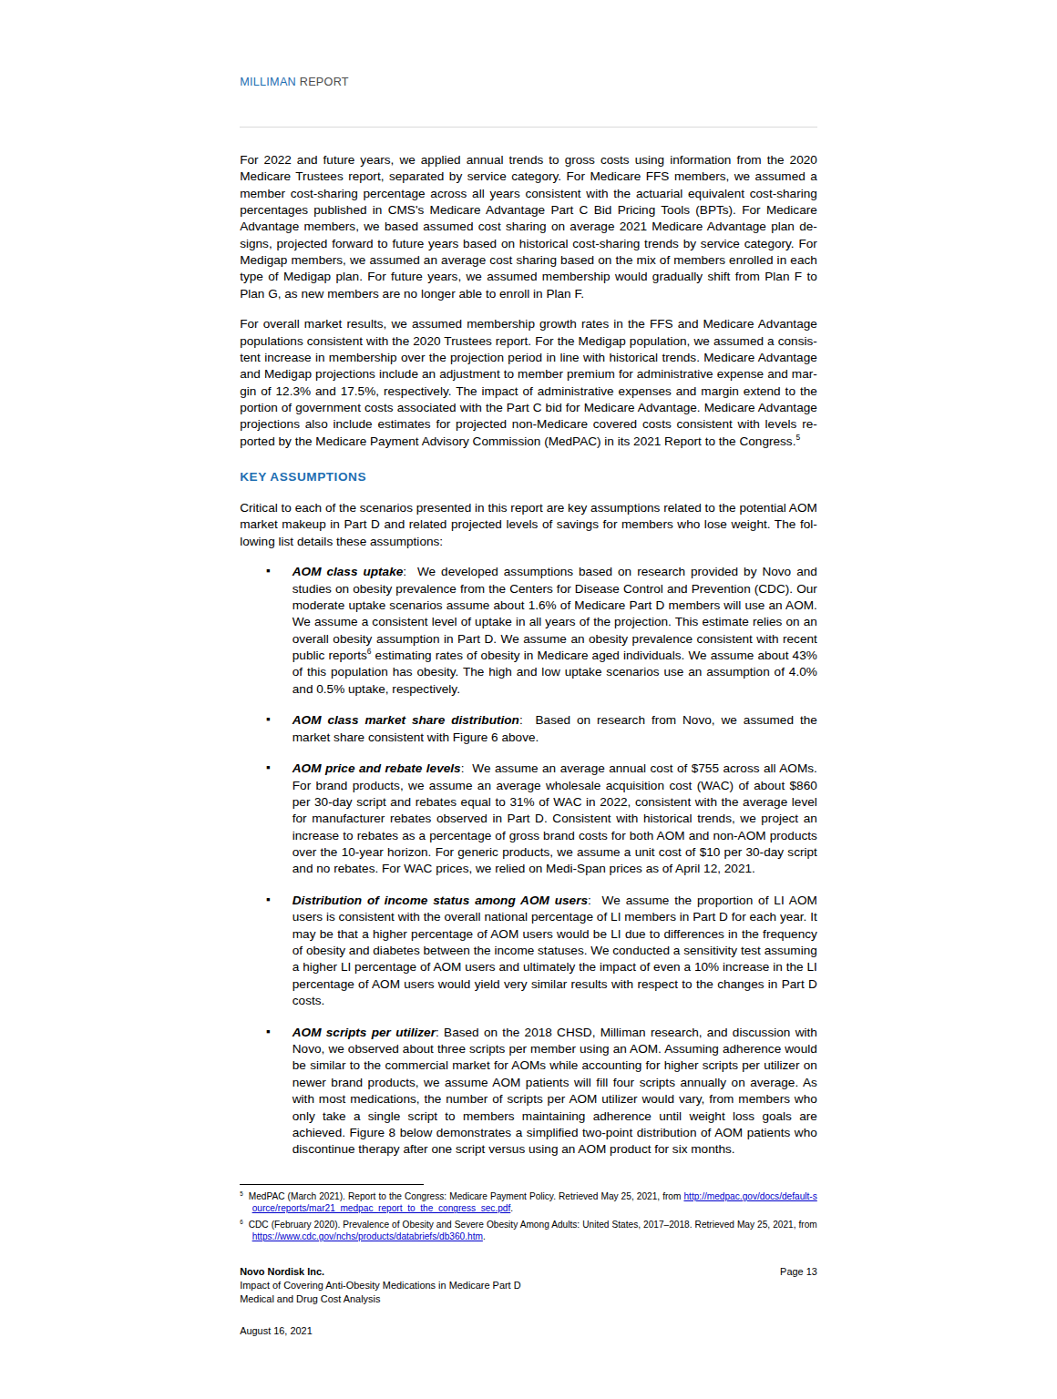MILLIMAN REPORT
For 2022 and future years, we applied annual trends to gross costs using information from the 2020 Medicare Trustees report, separated by service category. For Medicare FFS members, we assumed a member cost-sharing percentage across all years consistent with the actuarial equivalent cost-sharing percentages published in CMS's Medicare Advantage Part C Bid Pricing Tools (BPTs). For Medicare Advantage members, we based assumed cost sharing on average 2021 Medicare Advantage plan designs, projected forward to future years based on historical cost-sharing trends by service category. For Medigap members, we assumed an average cost sharing based on the mix of members enrolled in each type of Medigap plan. For future years, we assumed membership would gradually shift from Plan F to Plan G, as new members are no longer able to enroll in Plan F.
For overall market results, we assumed membership growth rates in the FFS and Medicare Advantage populations consistent with the 2020 Trustees report. For the Medigap population, we assumed a consistent increase in membership over the projection period in line with historical trends. Medicare Advantage and Medigap projections include an adjustment to member premium for administrative expense and margin of 12.3% and 17.5%, respectively. The impact of administrative expenses and margin extend to the portion of government costs associated with the Part C bid for Medicare Advantage. Medicare Advantage projections also include estimates for projected non-Medicare covered costs consistent with levels reported by the Medicare Payment Advisory Commission (MedPAC) in its 2021 Report to the Congress.5
KEY ASSUMPTIONS
Critical to each of the scenarios presented in this report are key assumptions related to the potential AOM market makeup in Part D and related projected levels of savings for members who lose weight. The following list details these assumptions:
AOM class uptake: We developed assumptions based on research provided by Novo and studies on obesity prevalence from the Centers for Disease Control and Prevention (CDC). Our moderate uptake scenarios assume about 1.6% of Medicare Part D members will use an AOM. We assume a consistent level of uptake in all years of the projection. This estimate relies on an overall obesity assumption in Part D. We assume an obesity prevalence consistent with recent public reports6 estimating rates of obesity in Medicare aged individuals. We assume about 43% of this population has obesity. The high and low uptake scenarios use an assumption of 4.0% and 0.5% uptake, respectively.
AOM class market share distribution: Based on research from Novo, we assumed the market share consistent with Figure 6 above.
AOM price and rebate levels: We assume an average annual cost of $755 across all AOMs. For brand products, we assume an average wholesale acquisition cost (WAC) of about $860 per 30-day script and rebates equal to 31% of WAC in 2022, consistent with the average level for manufacturer rebates observed in Part D. Consistent with historical trends, we project an increase to rebates as a percentage of gross brand costs for both AOM and non-AOM products over the 10-year horizon. For generic products, we assume a unit cost of $10 per 30-day script and no rebates. For WAC prices, we relied on Medi-Span prices as of April 12, 2021.
Distribution of income status among AOM users: We assume the proportion of LI AOM users is consistent with the overall national percentage of LI members in Part D for each year. It may be that a higher percentage of AOM users would be LI due to differences in the frequency of obesity and diabetes between the income statuses. We conducted a sensitivity test assuming a higher LI percentage of AOM users and ultimately the impact of even a 10% increase in the LI percentage of AOM users would yield very similar results with respect to the changes in Part D costs.
AOM scripts per utilizer: Based on the 2018 CHSD, Milliman research, and discussion with Novo, we observed about three scripts per member using an AOM. Assuming adherence would be similar to the commercial market for AOMs while accounting for higher scripts per utilizer on newer brand products, we assume AOM patients will fill four scripts annually on average. As with most medications, the number of scripts per AOM utilizer would vary, from members who only take a single script to members maintaining adherence until weight loss goals are achieved. Figure 8 below demonstrates a simplified two-point distribution of AOM patients who discontinue therapy after one script versus using an AOM product for six months.
5 MedPAC (March 2021). Report to the Congress: Medicare Payment Policy. Retrieved May 25, 2021, from http://medpac.gov/docs/default-source/reports/mar21_medpac_report_to_the_congress_sec.pdf.
6 CDC (February 2020). Prevalence of Obesity and Severe Obesity Among Adults: United States, 2017–2018. Retrieved May 25, 2021, from https://www.cdc.gov/nchs/products/databriefs/db360.htm.
Novo Nordisk Inc.
Impact of Covering Anti-Obesity Medications in Medicare Part D
Medical and Drug Cost Analysis
Page 13
August 16, 2021